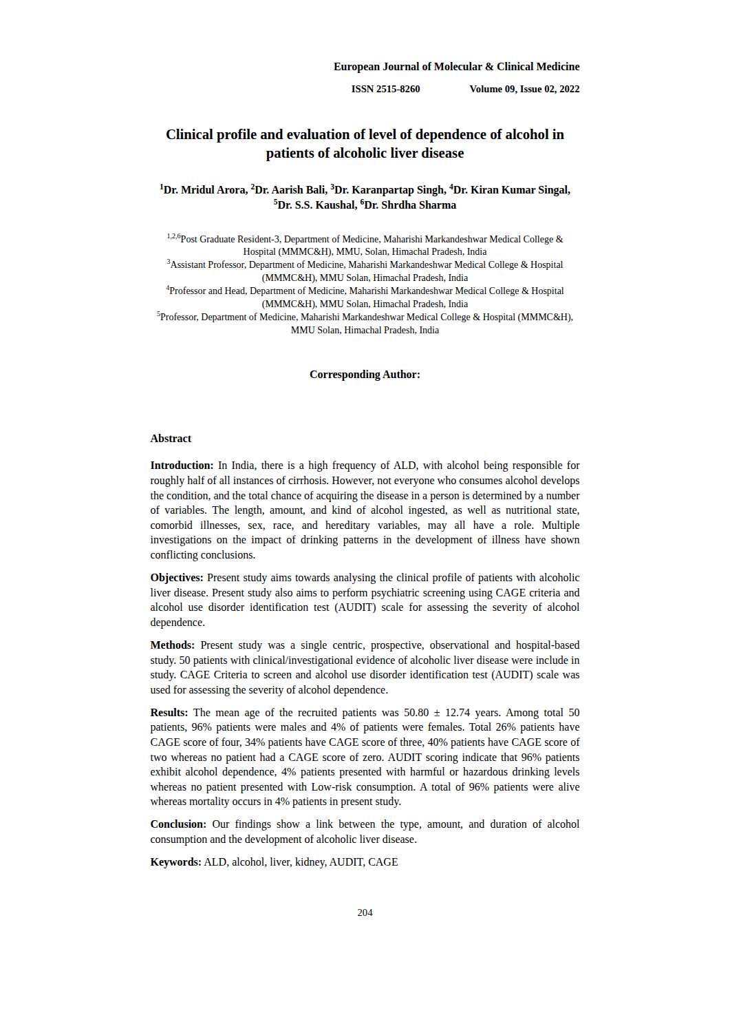European Journal of Molecular & Clinical Medicine
ISSN 2515-8260 Volume 09, Issue 02, 2022
Clinical profile and evaluation of level of dependence of alcohol in patients of alcoholic liver disease
1Dr. Mridul Arora, 2Dr. Aarish Bali, 3Dr. Karanpartap Singh, 4Dr. Kiran Kumar Singal,
5Dr. S.S. Kaushal, 6Dr. Shrdha Sharma
1,2,6Post Graduate Resident-3, Department of Medicine, Maharishi Markandeshwar Medical College & Hospital (MMMC&H), MMU, Solan, Himachal Pradesh, India
3Assistant Professor, Department of Medicine, Maharishi Markandeshwar Medical College & Hospital (MMMC&H), MMU Solan, Himachal Pradesh, India
4Professor and Head, Department of Medicine, Maharishi Markandeshwar Medical College & Hospital (MMMC&H), MMU Solan, Himachal Pradesh, India
5Professor, Department of Medicine, Maharishi Markandeshwar Medical College & Hospital (MMMC&H), MMU Solan, Himachal Pradesh, India
Corresponding Author:
Abstract
Introduction: In India, there is a high frequency of ALD, with alcohol being responsible for roughly half of all instances of cirrhosis. However, not everyone who consumes alcohol develops the condition, and the total chance of acquiring the disease in a person is determined by a number of variables. The length, amount, and kind of alcohol ingested, as well as nutritional state, comorbid illnesses, sex, race, and hereditary variables, may all have a role. Multiple investigations on the impact of drinking patterns in the development of illness have shown conflicting conclusions.
Objectives: Present study aims towards analysing the clinical profile of patients with alcoholic liver disease. Present study also aims to perform psychiatric screening using CAGE criteria and alcohol use disorder identification test (AUDIT) scale for assessing the severity of alcohol dependence.
Methods: Present study was a single centric, prospective, observational and hospital-based study. 50 patients with clinical/investigational evidence of alcoholic liver disease were include in study. CAGE Criteria to screen and alcohol use disorder identification test (AUDIT) scale was used for assessing the severity of alcohol dependence.
Results: The mean age of the recruited patients was 50.80 ± 12.74 years. Among total 50 patients, 96% patients were males and 4% of patients were females. Total 26% patients have CAGE score of four, 34% patients have CAGE score of three, 40% patients have CAGE score of two whereas no patient had a CAGE score of zero. AUDIT scoring indicate that 96% patients exhibit alcohol dependence, 4% patients presented with harmful or hazardous drinking levels whereas no patient presented with Low-risk consumption. A total of 96% patients were alive whereas mortality occurs in 4% patients in present study.
Conclusion: Our findings show a link between the type, amount, and duration of alcohol consumption and the development of alcoholic liver disease.
Keywords: ALD, alcohol, liver, kidney, AUDIT, CAGE
204